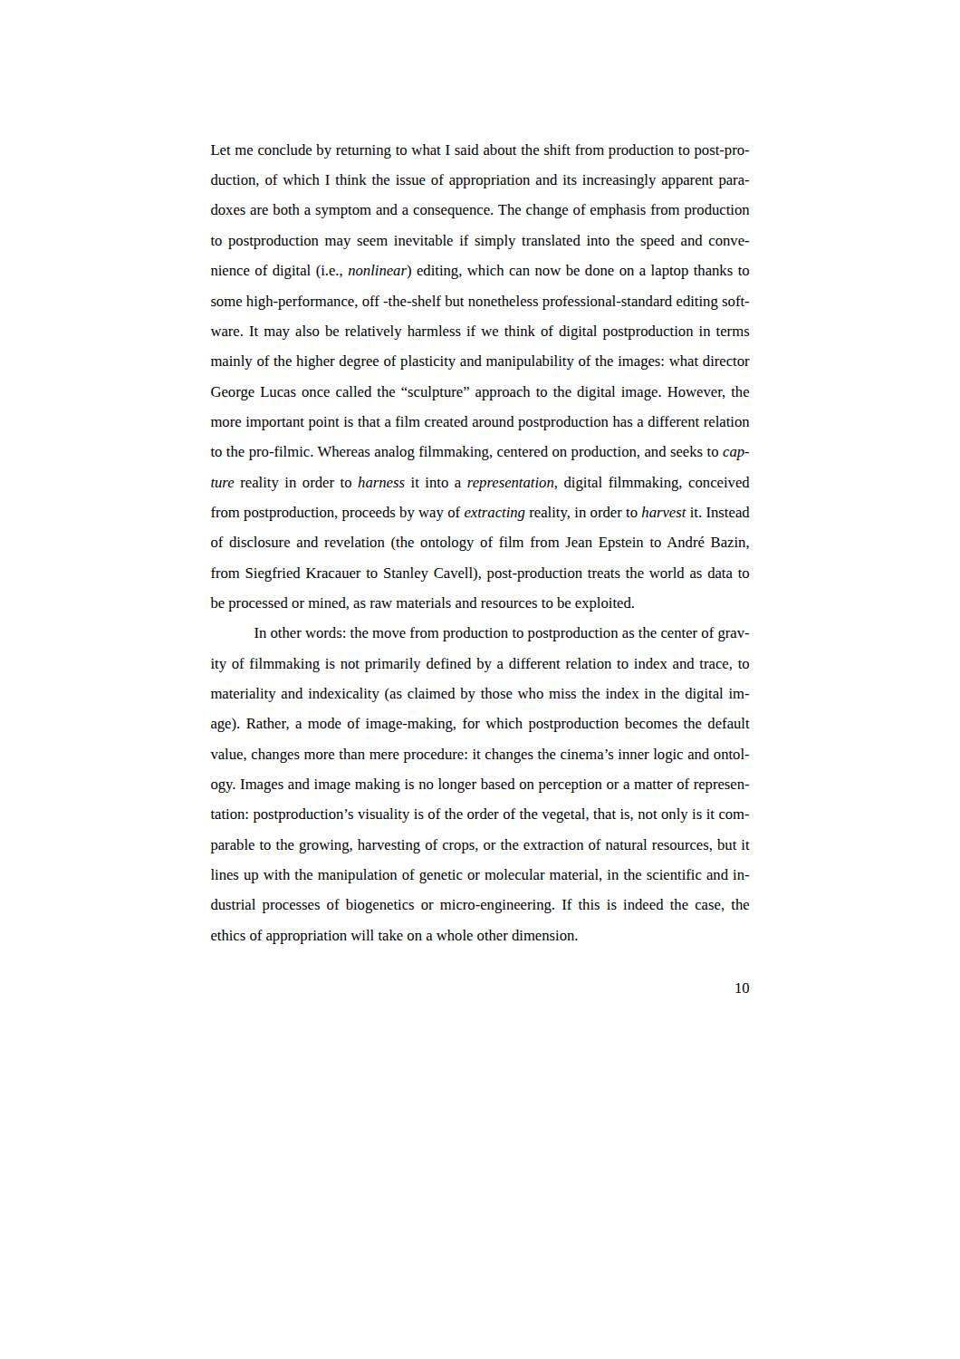Let me conclude by returning to what I said about the shift from production to post-production, of which I think the issue of appropriation and its increasingly apparent paradoxes are both a symptom and a consequence. The change of emphasis from production to postproduction may seem inevitable if simply translated into the speed and convenience of digital (i.e., nonlinear) editing, which can now be done on a laptop thanks to some high-performance, off -the-shelf but nonetheless professional-standard editing software. It may also be relatively harmless if we think of digital postproduction in terms mainly of the higher degree of plasticity and manipulability of the images: what director George Lucas once called the “sculpture” approach to the digital image. However, the more important point is that a film created around postproduction has a different relation to the pro-filmic. Whereas analog filmmaking, centered on production, and seeks to capture reality in order to harness it into a representation, digital filmmaking, conceived from postproduction, proceeds by way of extracting reality, in order to harvest it. Instead of disclosure and revelation (the ontology of film from Jean Epstein to André Bazin, from Siegfried Kracauer to Stanley Cavell), post-production treats the world as data to be processed or mined, as raw materials and resources to be exploited.
In other words: the move from production to postproduction as the center of gravity of filmmaking is not primarily defined by a different relation to index and trace, to materiality and indexicality (as claimed by those who miss the index in the digital image). Rather, a mode of image-making, for which postproduction becomes the default value, changes more than mere procedure: it changes the cinema’s inner logic and ontology. Images and image making is no longer based on perception or a matter of representation: postproduction’s visuality is of the order of the vegetal, that is, not only is it comparable to the growing, harvesting of crops, or the extraction of natural resources, but it lines up with the manipulation of genetic or molecular material, in the scientific and industrial processes of biogenetics or micro-engineering. If this is indeed the case, the ethics of appropriation will take on a whole other dimension.
10